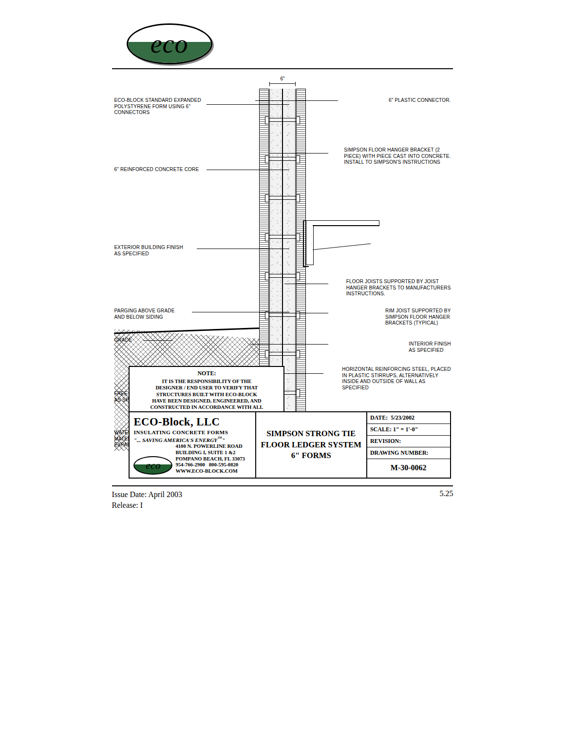eco
6"
ECO-BLOCK STANDARD EXPANDED
POLYSTYRENE FORM USING 6"
CONNECTORS
6" REINFORCED CONCRETE CORE
EXTERIOR BUILDING FINISH
AS SPECIFIED
PARGING ABOVE GRADE
AND BELOW SIDING
GRADE
FREE DRAINING BACKFILL
AS SPECIFIED
WATERPROOF AND PARGE WITH
MATERIALS COMPATIBLE WITH
EXPANDED POLYSTYRENE (EPS)
6" PLASTIC CONNECTOR.
SIMPSON FLOOR HANGER BRACKET (2
PIECE) WITH PIECE CAST INTO CONCRETE.
INSTALL TO SIMPSON'S INSTRUCTIONS
FLOOR JOISTS SUPPORTED BY JOIST
HANGER BRACKETS TO MANUFACTURERS
INSTRUCTIONS.
RIM JOIST SUPPORTED BY
SIMPSON FLOOR HANGER
BRACKETS (TYPICAL)
INTERIOR FINISH
AS SPECIFIED
HORIZONTAL REINFORCING STEEL, PLACED
IN PLASTIC STIRRUPS, ALTERNATIVELY
INSIDE AND OUTSIDE OF WALL AS
SPECIFIED
VERTICAL REINFORCING STEEL PLACED IN
BETWEEN HORIZONTAL REINFORCING
STEEL AS SPECIFIED.
NOTE:
IT IS THE RESPONSIBILITY OF THE
DESIGNER / END USER TO VERIFY THAT
STRUCTURES BUILT WITH ECO-BLOCK
HAVE BEEN DESIGNED, ENGINEERED, AND
CONSTRUCTED IN ACCORDANCE WITH ALL
APPLICABLE BUILDING CODES AND REGULATIONS
ECO-Block, LLC
INSULATING CONCRETE FORMS
"... SAVING AMERICA'S ENERGY™"
4100 N. POWERLINE ROAD
BUILDING I, SUITE 1 &2
POMPANO BEACH, FL 33073
954-766-2900 800-595-0820
WWW.ECO-BLOCK.COM
eco
SIMPSON STRONG TIE
FLOOR LEDGER SYSTEM
6" FORMS
DATE: 5/23/2002
SCALE: 1" = 1'-0"
REVISION:
DRAWING NUMBER:
M-30-0062
Issue Date: April 2003
Release: I
5.25